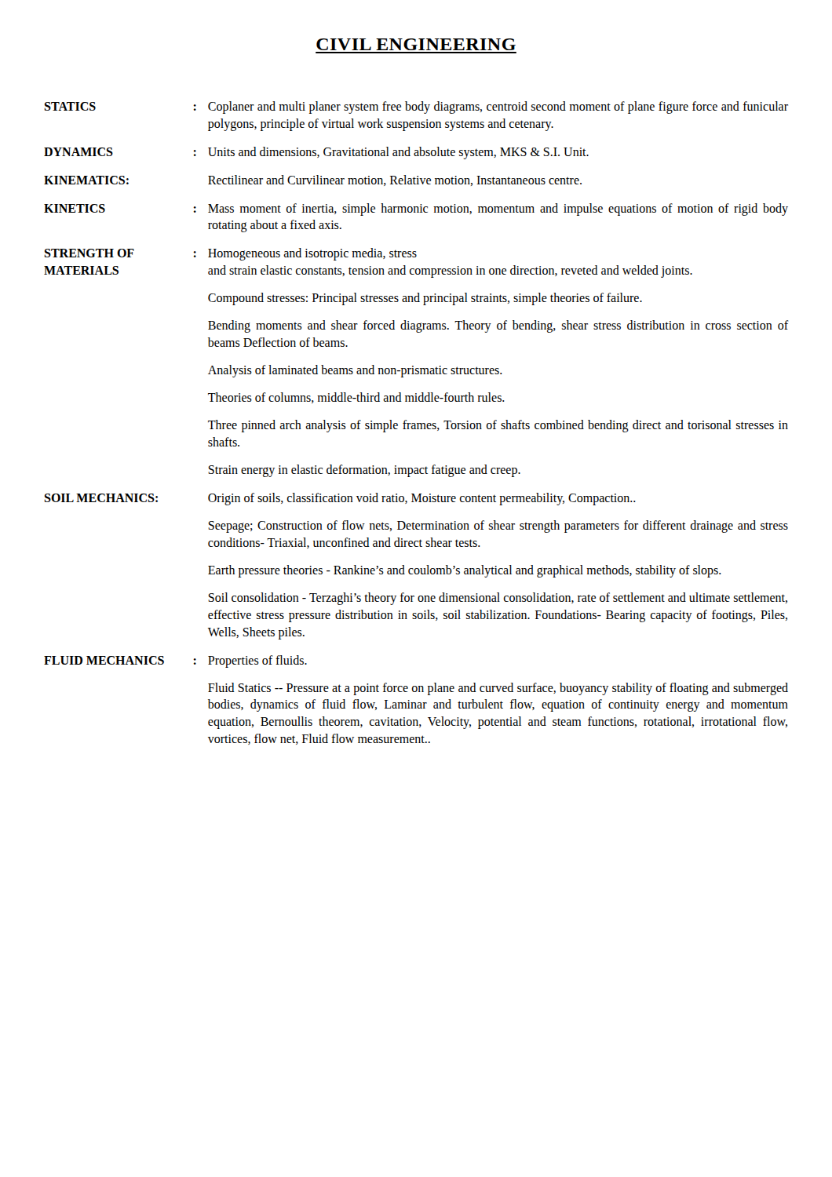CIVIL ENGINEERING
| STATICS | : | Coplaner and multi planer system free body diagrams, centroid second moment of plane figure force and funicular polygons, principle of virtual work suspension systems and cetenary. |
| DYNAMICS | : | Units and dimensions, Gravitational and absolute system, MKS & S.I. Unit. |
| KINEMATICS: | | Rectilinear and Curvilinear motion, Relative motion, Instantaneous centre. |
| KINETICS | : | Mass moment of inertia, simple harmonic motion, momentum and impulse equations of motion of rigid body rotating about a fixed axis. |
| STRENGTH OF MATERIALS | : | Homogeneous and isotropic media, stress and strain elastic constants, tension and compression in one direction, reveted and welded joints. Compound stresses: Principal stresses and principal straints, simple theories of failure. Bending moments and shear forced diagrams. Theory of bending, shear stress distribution in cross section of beams Deflection of beams. Analysis of laminated beams and non-prismatic structures. Theories of columns, middle-third and middle-fourth rules. Three pinned arch analysis of simple frames, Torsion of shafts combined bending direct and torisonal stresses in shafts. Strain energy in elastic deformation, impact fatigue and creep. |
| SOIL MECHANICS: | | Origin of soils, classification void ratio, Moisture content permeability, Compaction.. Seepage; Construction of flow nets, Determination of shear strength parameters for different drainage and stress conditions- Triaxial, unconfined and direct shear tests. Earth pressure theories - Rankine’s and coulomb’s analytical and graphical methods, stability of slops. Soil consolidation - Terzaghi’s theory for one dimensional consolidation, rate of settlement and ultimate settlement, effective stress pressure distribution in soils, soil stabilization. Foundations- Bearing capacity of footings, Piles, Wells, Sheets piles. |
| FLUID MECHANICS | : | Properties of fluids. Fluid Statics -- Pressure at a point force on plane and curved surface, buoyancy stability of floating and submerged bodies, dynamics of fluid flow, Laminar and turbulent flow, equation of continuity energy and momentum equation, Bernoullis theorem, cavitation, Velocity, potential and steam functions, rotational, irrotational flow, vortices, flow net, Fluid flow measurement.. |